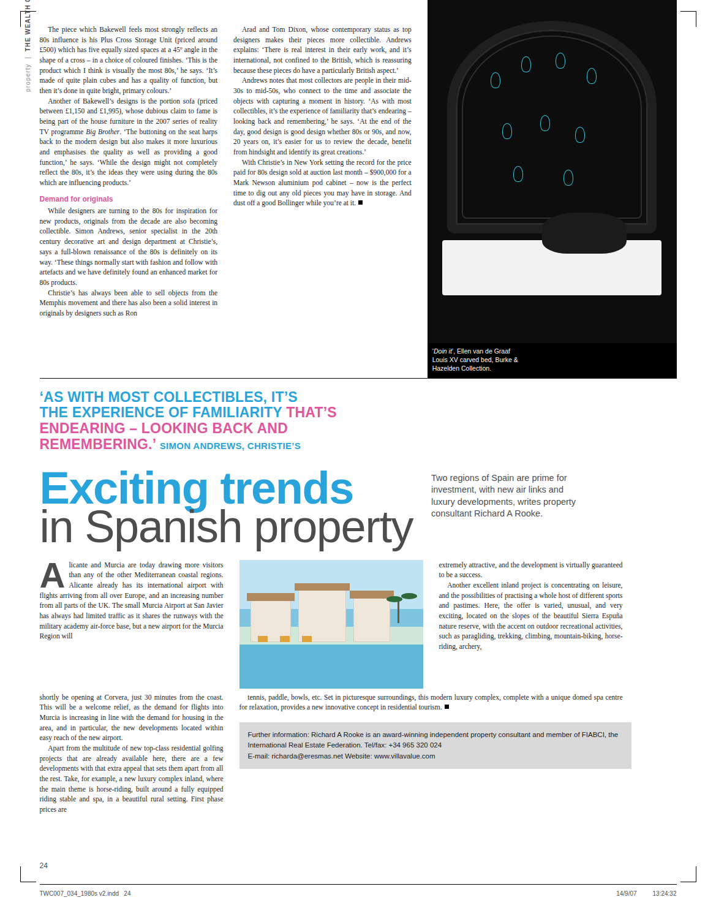property | THE WEALTH COLLECTION
The piece which Bakewell feels most strongly reflects an 80s influence is his Plus Cross Storage Unit (priced around £500) which has five equally sized spaces at a 45º angle in the shape of a cross – in a choice of coloured finishes. ‘This is the product which I think is visually the most 80s,’ he says. ‘It’s made of quite plain cubes and has a quality of function, but then it’s done in quite bright, primary colours.’
Another of Bakewell’s designs is the portion sofa (priced between £1,150 and £1,995), whose dubious claim to fame is being part of the house furniture in the 2007 series of reality TV programme Big Brother. ‘The buttoning on the seat harps back to the modern design but also makes it more luxurious and emphasises the quality as well as providing a good function,’ he says. ‘While the design might not completely reflect the 80s, it’s the ideas they were using during the 80s which are influencing products.’
Demand for originals
While designers are turning to the 80s for inspiration for new products, originals from the decade are also becoming collectible. Simon Andrews, senior specialist in the 20th century decorative art and design department at Christie’s, says a full-blown renaissance of the 80s is definitely on its way. ‘These things normally start with fashion and follow with artefacts and we have definitely found an enhanced market for 80s products.
Christie’s has always been able to sell objects from the Memphis movement and there has also been a solid interest in originals by designers such as Ron
Arad and Tom Dixon, whose contemporary status as top designers makes their pieces more collectible. Andrews explains: ‘There is real interest in their early work, and it’s international, not confined to the British, which is reassuring because these pieces do have a particularly British aspect.’
Andrews notes that most collectors are people in their mid-30s to mid-50s, who connect to the time and associate the objects with capturing a moment in history. ‘As with most collectibles, it’s the experience of familiarity that’s endearing – looking back and remembering,’ he says. ‘At the end of the day, good design is good design whether 80s or 90s, and now, 20 years on, it’s easier for us to review the decade, benefit from hindsight and identify its great creations.’
With Christie’s in New York setting the record for the price paid for 80s design sold at auction last month – $900,000 for a Mark Newson aluminium pod cabinet – now is the perfect time to dig out any old pieces you may have in storage. And dust off a good Bollinger while you’re at it.
‘Doin it’, Ellen van de Graaf
Louis XV carved bed, Burke &
Hazelden Collection.
‘AS WITH MOST COLLECTIBLES, IT’S
THE EXPERIENCE OF FAMILIARITY THAT’S
ENDEARING – LOOKING BACK AND
REMEMBERING.’ SIMON ANDREWS, CHRISTIE’S
Exciting trends in Spanish property
Two regions of Spain are prime for investment, with new air links and luxury developments, writes property consultant Richard A Rooke.
Alicante and Murcia are today drawing more visitors than any of the other Mediterranean coastal regions. Alicante already has its international airport with flights arriving from all over Europe, and an increasing number from all parts of the UK. The small Murcia Airport at San Javier has always had limited traffic as it shares the runways with the military academy air-force base, but a new airport for the Murcia Region will
extremely attractive, and the development is virtually guaranteed to be a success.
Another excellent inland project is concentrating on leisure, and the possibilities of practising a whole host of different sports and pastimes. Here, the offer is varied, unusual, and very exciting, located on the slopes of the beautiful Sierra Espuña nature reserve, with the accent on outdoor recreational activities, such as paragliding, trekking, climbing, mountain-biking, horse-riding, archery,
shortly be opening at Corvera, just 30 minutes from the coast. This will be a welcome relief, as the demand for flights into Murcia is increasing in line with the demand for housing in the area, and in particular, the new developments located within easy reach of the new airport.
Apart from the multitude of new top-class residential golfing projects that are already available here, there are a few developments with that extra appeal that sets them apart from all the rest. Take, for example, a new luxury complex inland, where the main theme is horse-riding, built around a fully equipped riding stable and spa, in a beautiful rural setting. First phase prices are
tennis, paddle, bowls, etc. Set in picturesque surroundings, this modern luxury complex, complete with a unique domed spa centre for relaxation, provides a new innovative concept in residential tourism.
Further information: Richard A Rooke is an award-winning independent property consultant and member of FIABCI, the International Real Estate Federation. Tel/fax: +34 965 320 024
E-mail: richarda@eresmas.net Website: www.villavalue.com
24
TWC007_034_1980s v2.indd 24
14/9/0713:24:32